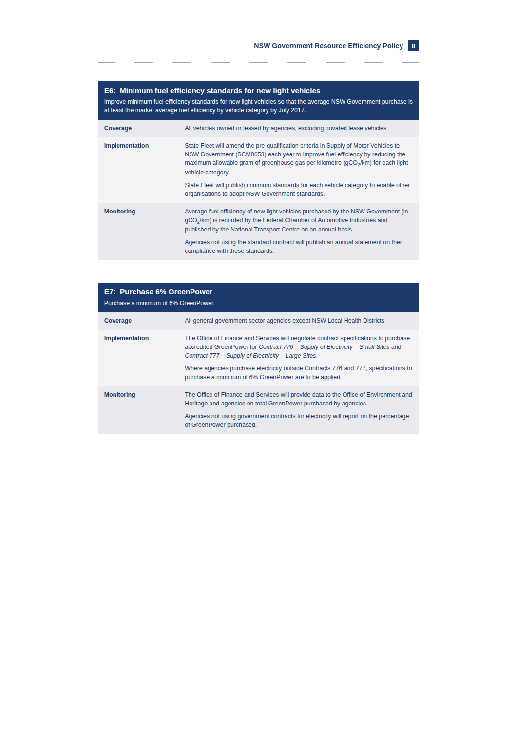NSW Government Resource Efficiency Policy 8
E6: Minimum fuel efficiency standards for new light vehicles Improve minimum fuel efficiency standards for new light vehicles so that the average NSW Government purchase is at least the market average fuel efficiency by vehicle category by July 2017.
| Coverage | All vehicles owned or leased by agencies, excluding novated lease vehicles |
| Implementation | State Fleet will amend the pre-qualification criteria in Supply of Motor Vehicles to NSW Government (SCM0653) each year to improve fuel efficiency by reducing the maximum allowable gram of greenhouse gas per kilometre (gCO 2 /km) for each light vehicle category. State Fleet will publish minimum standards for each vehicle category to enable other organisations to adopt NSW Government standards. |
| Monitoring | Average fuel efficiency of new light vehicles purchased by the NSW Government (in gCO 2 /km) is recorded by the Federal Chamber of Automotive Industries and published by the National Transport Centre on an annual basis. Agencies not using the standard contract will publish an annual statement on their compliance with these standards. |
E7: Purchase 6% GreenPower Purchase a minimum of 6% GreenPower.
| Coverage | All general government sector agencies except NSW Local Health Districts |
| Implementation | The Office of Finance and Services will negotiate contract specifications to purchase accredited GreenPower for Contract 776 – Supply of Electricity – Small Sites and Contract 777 – Supply of Electricity – Large Sites . Where agencies purchase electricity outside Contracts 776 and 777, specifications to purchase a minimum of 6% GreenPower are to be applied. |
| Monitoring | The Office of Finance and Services will provide data to the Office of Environment and Heritage and agencies on total GreenPower purchased by agencies. Agencies not using government contracts for electricity will report on the percentage of GreenPower purchased. |